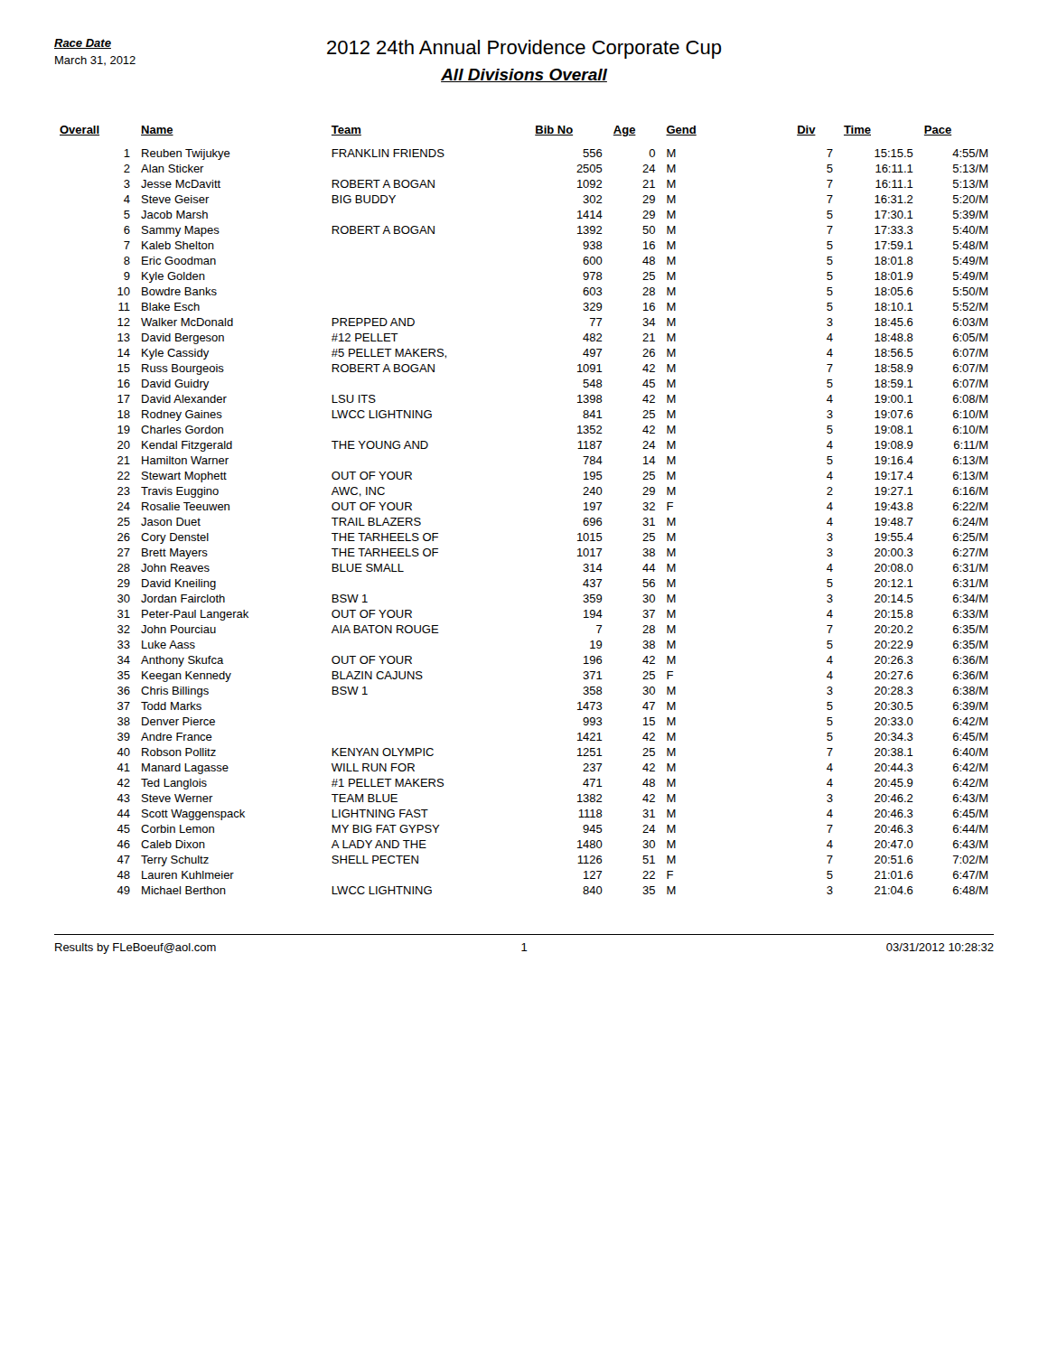Race Date March 31, 2012
2012 24th Annual Providence Corporate Cup
All Divisions Overall
| Overall | Name | Team | Bib No | Age | Gend | | Div | Time | Pace |
| --- | --- | --- | --- | --- | --- | --- | --- | --- | --- |
| 1 | Reuben Twijukye | FRANKLIN FRIENDS | 556 | 0 | M | | 7 | 15:15.5 | 4:55/M |
| 2 | Alan Sticker | | 2505 | 24 | M | | 5 | 16:11.1 | 5:13/M |
| 3 | Jesse McDavitt | ROBERT A BOGAN | 1092 | 21 | M | | 7 | 16:11.1 | 5:13/M |
| 4 | Steve Geiser | BIG BUDDY | 302 | 29 | M | | 7 | 16:31.2 | 5:20/M |
| 5 | Jacob Marsh | | 1414 | 29 | M | | 5 | 17:30.1 | 5:39/M |
| 6 | Sammy Mapes | ROBERT A BOGAN | 1392 | 50 | M | | 7 | 17:33.3 | 5:40/M |
| 7 | Kaleb Shelton | | 938 | 16 | M | | 5 | 17:59.1 | 5:48/M |
| 8 | Eric Goodman | | 600 | 48 | M | | 5 | 18:01.8 | 5:49/M |
| 9 | Kyle Golden | | 978 | 25 | M | | 5 | 18:01.9 | 5:49/M |
| 10 | Bowdre Banks | | 603 | 28 | M | | 5 | 18:05.6 | 5:50/M |
| 11 | Blake Esch | | 329 | 16 | M | | 5 | 18:10.1 | 5:52/M |
| 12 | Walker McDonald | PREPPED AND | 77 | 34 | M | | 3 | 18:45.6 | 6:03/M |
| 13 | David Bergeson | #12 PELLET | 482 | 21 | M | | 4 | 18:48.8 | 6:05/M |
| 14 | Kyle Cassidy | #5 PELLET MAKERS, | 497 | 26 | M | | 4 | 18:56.5 | 6:07/M |
| 15 | Russ Bourgeois | ROBERT A BOGAN | 1091 | 42 | M | | 7 | 18:58.9 | 6:07/M |
| 16 | David Guidry | | 548 | 45 | M | | 5 | 18:59.1 | 6:07/M |
| 17 | David Alexander | LSU ITS | 1398 | 42 | M | | 4 | 19:00.1 | 6:08/M |
| 18 | Rodney Gaines | LWCC LIGHTNING | 841 | 25 | M | | 3 | 19:07.6 | 6:10/M |
| 19 | Charles Gordon | | 1352 | 42 | M | | 5 | 19:08.1 | 6:10/M |
| 20 | Kendal Fitzgerald | THE YOUNG AND | 1187 | 24 | M | | 4 | 19:08.9 | 6:11/M |
| 21 | Hamilton Warner | | 784 | 14 | M | | 5 | 19:16.4 | 6:13/M |
| 22 | Stewart Mophett | OUT OF YOUR | 195 | 25 | M | | 4 | 19:17.4 | 6:13/M |
| 23 | Travis Euggino | AWC, INC | 240 | 29 | M | | 2 | 19:27.1 | 6:16/M |
| 24 | Rosalie Teeuwen | OUT OF YOUR | 197 | 32 | F | | 4 | 19:43.8 | 6:22/M |
| 25 | Jason Duet | TRAIL BLAZERS | 696 | 31 | M | | 4 | 19:48.7 | 6:24/M |
| 26 | Cory Denstel | THE TARHEELS OF | 1015 | 25 | M | | 3 | 19:55.4 | 6:25/M |
| 27 | Brett Mayers | THE TARHEELS OF | 1017 | 38 | M | | 3 | 20:00.3 | 6:27/M |
| 28 | John Reaves | BLUE SMALL | 314 | 44 | M | | 4 | 20:08.0 | 6:31/M |
| 29 | David Kneiling | | 437 | 56 | M | | 5 | 20:12.1 | 6:31/M |
| 30 | Jordan Faircloth | BSW 1 | 359 | 30 | M | | 3 | 20:14.5 | 6:34/M |
| 31 | Peter-Paul Langerak | OUT OF YOUR | 194 | 37 | M | | 4 | 20:15.8 | 6:33/M |
| 32 | John Pourciau | AIA BATON ROUGE | 7 | 28 | M | | 7 | 20:20.2 | 6:35/M |
| 33 | Luke Aass | | 19 | 38 | M | | 5 | 20:22.9 | 6:35/M |
| 34 | Anthony Skufca | OUT OF YOUR | 196 | 42 | M | | 4 | 20:26.3 | 6:36/M |
| 35 | Keegan Kennedy | BLAZIN CAJUNS | 371 | 25 | F | | 4 | 20:27.6 | 6:36/M |
| 36 | Chris Billings | BSW 1 | 358 | 30 | M | | 3 | 20:28.3 | 6:38/M |
| 37 | Todd Marks | | 1473 | 47 | M | | 5 | 20:30.5 | 6:39/M |
| 38 | Denver Pierce | | 993 | 15 | M | | 5 | 20:33.0 | 6:42/M |
| 39 | Andre France | | 1421 | 42 | M | | 5 | 20:34.3 | 6:45/M |
| 40 | Robson Pollitz | KENYAN OLYMPIC | 1251 | 25 | M | | 7 | 20:38.1 | 6:40/M |
| 41 | Manard Lagasse | WILL RUN FOR | 237 | 42 | M | | 4 | 20:44.3 | 6:42/M |
| 42 | Ted Langlois | #1 PELLET MAKERS | 471 | 48 | M | | 4 | 20:45.9 | 6:42/M |
| 43 | Steve Werner | TEAM BLUE | 1382 | 42 | M | | 3 | 20:46.2 | 6:43/M |
| 44 | Scott Waggenspack | LIGHTNING FAST | 1118 | 31 | M | | 4 | 20:46.3 | 6:45/M |
| 45 | Corbin Lemon | MY BIG FAT GYPSY | 945 | 24 | M | | 7 | 20:46.3 | 6:44/M |
| 46 | Caleb Dixon | A LADY AND THE | 1480 | 30 | M | | 4 | 20:47.0 | 6:43/M |
| 47 | Terry Schultz | SHELL PECTEN | 1126 | 51 | M | | 7 | 20:51.6 | 7:02/M |
| 48 | Lauren Kuhlmeier | | 127 | 22 | F | | 5 | 21:01.6 | 6:47/M |
| 49 | Michael Berthon | LWCC LIGHTNING | 840 | 35 | M | | 3 | 21:04.6 | 6:48/M |
Results by FLeBoeuf@aol.com
1
03/31/2012 10:28:32